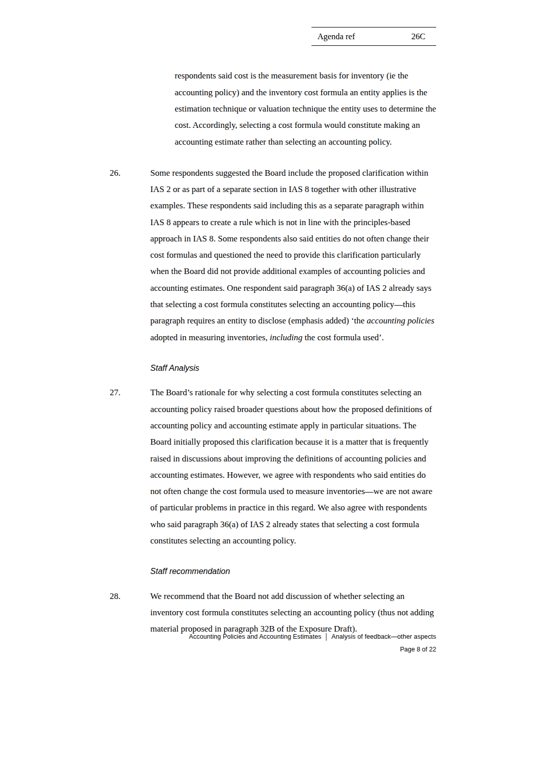Agenda ref 26C
respondents said cost is the measurement basis for inventory (ie the accounting policy) and the inventory cost formula an entity applies is the estimation technique or valuation technique the entity uses to determine the cost. Accordingly, selecting a cost formula would constitute making an accounting estimate rather than selecting an accounting policy.
26.
Some respondents suggested the Board include the proposed clarification within IAS 2 or as part of a separate section in IAS 8 together with other illustrative examples. These respondents said including this as a separate paragraph within IAS 8 appears to create a rule which is not in line with the principles-based approach in IAS 8. Some respondents also said entities do not often change their cost formulas and questioned the need to provide this clarification particularly when the Board did not provide additional examples of accounting policies and accounting estimates. One respondent said paragraph 36(a) of IAS 2 already says that selecting a cost formula constitutes selecting an accounting policy—this paragraph requires an entity to disclose (emphasis added) ‘the accounting policies adopted in measuring inventories, including the cost formula used’.
Staff Analysis
27.
The Board’s rationale for why selecting a cost formula constitutes selecting an accounting policy raised broader questions about how the proposed definitions of accounting policy and accounting estimate apply in particular situations. The Board initially proposed this clarification because it is a matter that is frequently raised in discussions about improving the definitions of accounting policies and accounting estimates. However, we agree with respondents who said entities do not often change the cost formula used to measure inventories—we are not aware of particular problems in practice in this regard. We also agree with respondents who said paragraph 36(a) of IAS 2 already states that selecting a cost formula constitutes selecting an accounting policy.
Staff recommendation
28.
We recommend that the Board not add discussion of whether selecting an inventory cost formula constitutes selecting an accounting policy (thus not adding material proposed in paragraph 32B of the Exposure Draft).
Accounting Policies and Accounting Estimates│Analysis of feedback—other aspects
Page 8 of 22